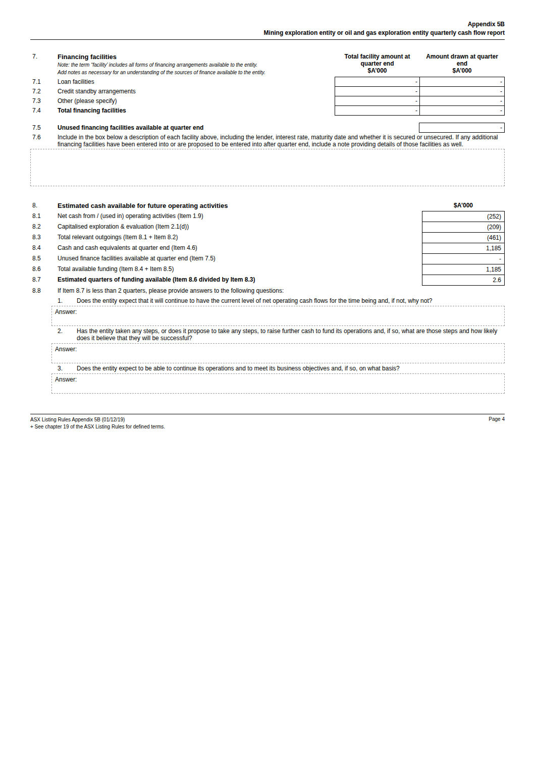Appendix 5B
Mining exploration entity or oil and gas exploration entity quarterly cash flow report
| 7. | Financing facilities Note: the term “facility’ includes all forms of financing arrangements available to the entity. Add notes as necessary for an understanding of the sources of finance available to the entity. | Total facility amount at quarter end $A’000 | Amount drawn at quarter end $A’000 |
| 7.1 | Loan facilities | - | - |
| 7.2 | Credit standby arrangements | - | - |
| 7.3 | Other (please specify) | - | - |
| 7.4 | Total financing facilities | - | - |
| 7.5 | Unused financing facilities available at quarter end | - |
| 7.6 | Include in the box below a description of each facility above, including the lender, interest rate, maturity date and whether it is secured or unsecured. If any additional financing facilities have been entered into or are proposed to be entered into after quarter end, include a note providing details of those facilities as well. |
| 8. | Estimated cash available for future operating activities | $A’000 |
| 8.1 | Net cash from / (used in) operating activities (Item 1.9) | (252) |
| 8.2 | Capitalised exploration & evaluation (Item 2.1(d)) | (209) |
| 8.3 | Total relevant outgoings (Item 8.1 + Item 8.2) | (461) |
| 8.4 | Cash and cash equivalents at quarter end (Item 4.6) | 1,185 |
| 8.5 | Unused finance facilities available at quarter end (Item 7.5) | - |
| 8.6 | Total available funding (Item 8.4 + Item 8.5) | 1,185 |
| 8.7 | Estimated quarters of funding available (Item 8.6 divided by Item 8.3) | 2.6 |
| 8.8 | If Item 8.7 is less than 2 quarters, please provide answers to the following questions: |
| | 1. | Does the entity expect that it will continue to have the current level of net operating cash flows for the time being and, if not, why not? |
Answer:
| | 2. | Has the entity taken any steps, or does it propose to take any steps, to raise further cash to fund its operations and, if so, what are those steps and how likely does it believe that they will be successful? |
Answer:
| | 3. | Does the entity expect to be able to continue its operations and to meet its business objectives and, if so, on what basis? |
Answer:
ASX Listing Rules Appendix 5B (01/12/19)
+ See chapter 19 of the ASX Listing Rules for defined terms.
Page 4